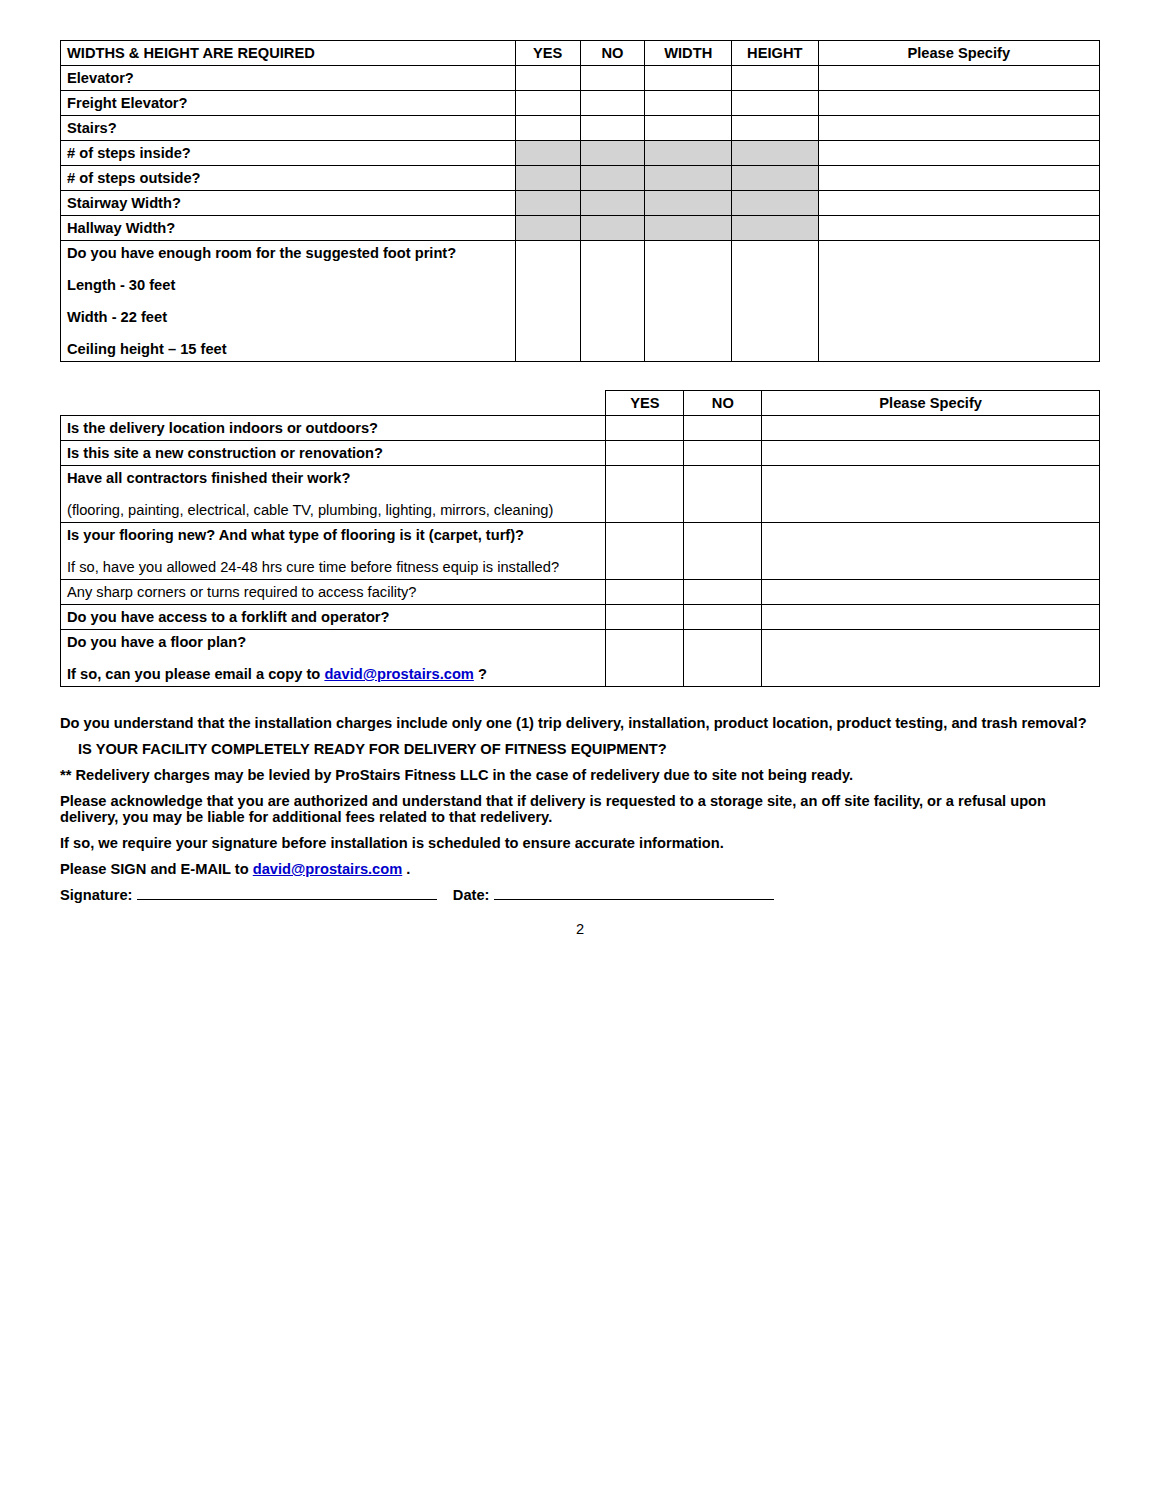| WIDTHS & HEIGHT ARE REQUIRED | YES | NO | WIDTH | HEIGHT | Please Specify |
| --- | --- | --- | --- | --- | --- |
| Elevator? | | | | | |
| Freight Elevator? | | | | | |
| Stairs? | | | | | |
| # of steps inside? | | | | | |
| # of steps outside? | | | | | |
| Stairway Width? | | | | | |
| Hallway Width? | | | | | |
| Do you have enough room for the suggested foot print? Length - 30 feet Width - 22 feet Ceiling height – 15 feet | | | | | |
| | YES | NO | Please Specify |
| --- | --- | --- | --- |
| Is the delivery location indoors or outdoors? | | | |
| Is this site a new construction or renovation? | | | |
| Have all contractors finished their work? (flooring, painting, electrical, cable TV, plumbing, lighting, mirrors, cleaning) | | | |
| Is your flooring new? And what type of flooring is it (carpet, turf)? If so, have you allowed 24-48 hrs cure time before fitness equip is installed? | | | |
| Any sharp corners or turns required to access facility? | | | |
| Do you have access to a forklift and operator? | | | |
| Do you have a floor plan? If so, can you please email a copy to david@prostairs.com ? | | | |
Do you understand that the installation charges include only one (1) trip delivery, installation, product location, product testing, and trash removal?
IS YOUR FACILITY COMPLETELY READY FOR DELIVERY OF FITNESS EQUIPMENT?
** Redelivery charges may be levied by ProStairs Fitness LLC in the case of redelivery due to site not being ready.
Please acknowledge that you are authorized and understand that if delivery is requested to a storage site, an off site facility, or a refusal upon delivery, you may be liable for additional fees related to that redelivery.
If so, we require your signature before installation is scheduled to ensure accurate information.
Please SIGN and E-MAIL to david@prostairs.com .
Signature: Date:
2